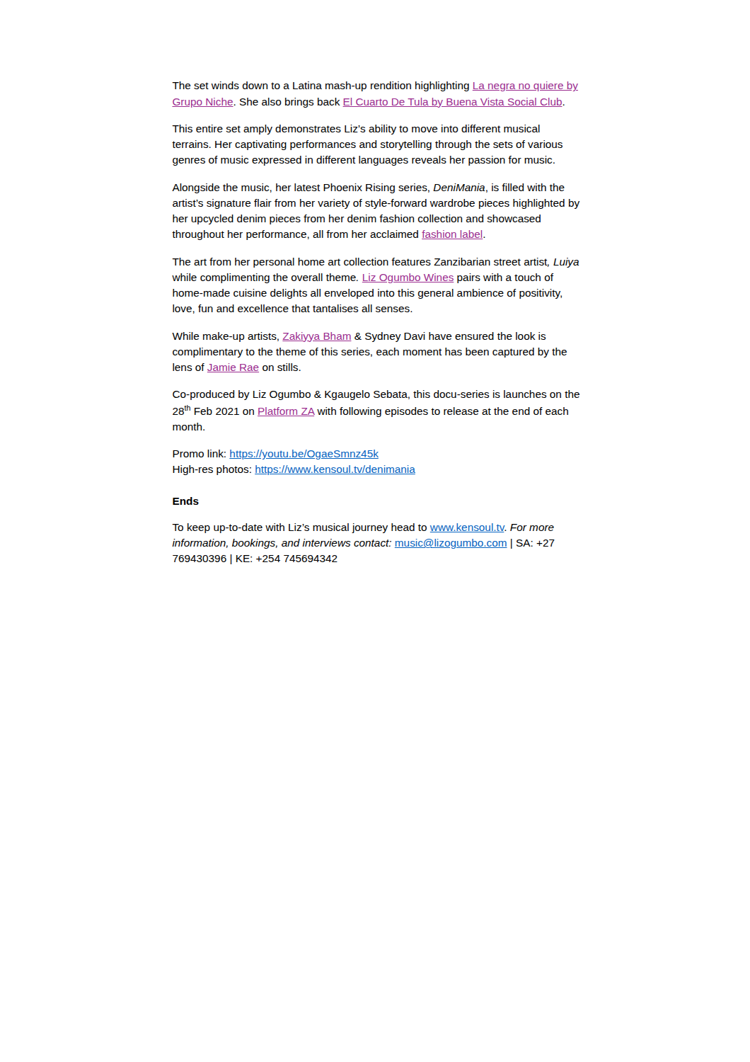The set winds down to a Latina mash-up rendition highlighting La negra no quiere by Grupo Niche. She also brings back El Cuarto De Tula by Buena Vista Social Club.
This entire set amply demonstrates Liz’s ability to move into different musical terrains. Her captivating performances and storytelling through the sets of various genres of music expressed in different languages reveals her passion for music.
Alongside the music, her latest Phoenix Rising series, DeniMania, is filled with the artist’s signature flair from her variety of style-forward wardrobe pieces highlighted by her upcycled denim pieces from her denim fashion collection and showcased throughout her performance, all from her acclaimed fashion label.
The art from her personal home art collection features Zanzibarian street artist, Luiya while complimenting the overall theme. Liz Ogumbo Wines pairs with a touch of home-made cuisine delights all enveloped into this general ambience of positivity, love, fun and excellence that tantalises all senses.
While make-up artists, Zakiyya Bham & Sydney Davi have ensured the look is complimentary to the theme of this series, each moment has been captured by the lens of Jamie Rae on stills.
Co-produced by Liz Ogumbo & Kgaugelo Sebata, this docu-series is launches on the 28th Feb 2021 on Platform ZA with following episodes to release at the end of each month.
Promo link: https://youtu.be/OgaeSmnz45k
High-res photos: https://www.kensoul.tv/denimania
Ends
To keep up-to-date with Liz’s musical journey head to www.kensoul.tv. For more information, bookings, and interviews contact: music@lizogumbo.com | SA: +27 769430396 | KE: +254 745694342